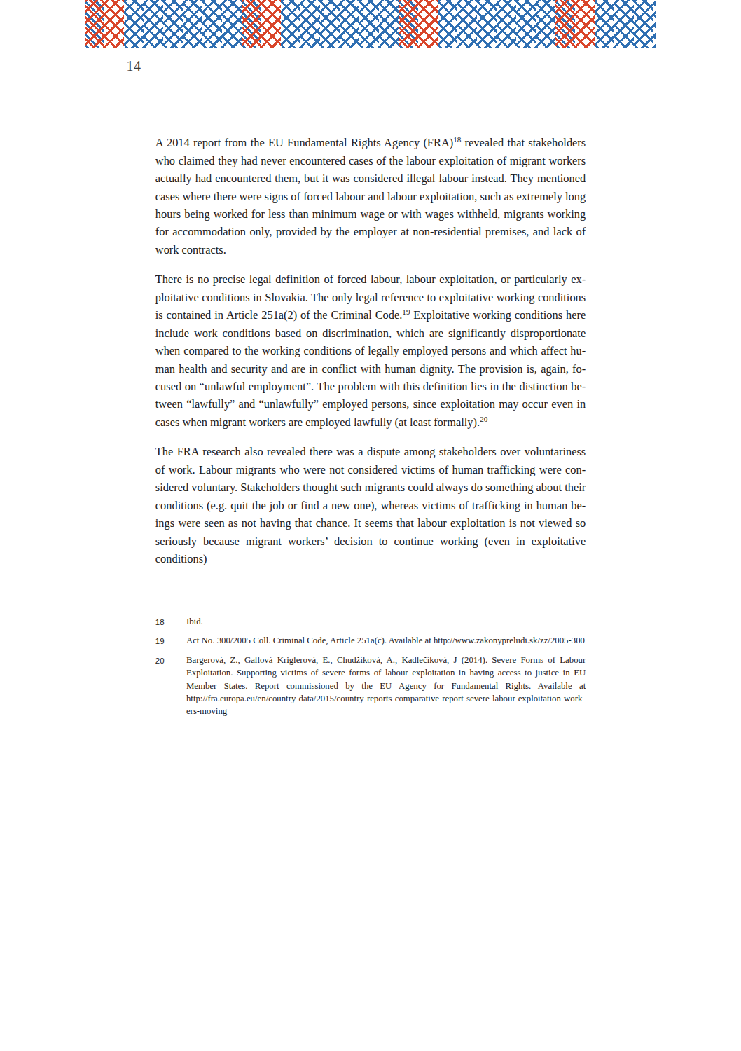14
A 2014 report from the EU Fundamental Rights Agency (FRA)18 revealed that stakeholders who claimed they had never encountered cases of the labour exploitation of migrant workers actually had encountered them, but it was considered illegal labour instead. They mentioned cases where there were signs of forced labour and labour exploitation, such as extremely long hours being worked for less than minimum wage or with wages withheld, migrants working for accommodation only, provided by the employer at non-residential premises, and lack of work contracts.
There is no precise legal definition of forced labour, labour exploitation, or particularly exploitative conditions in Slovakia. The only legal reference to exploitative working conditions is contained in Article 251a(2) of the Criminal Code.19 Exploitative working conditions here include work conditions based on discrimination, which are significantly disproportionate when compared to the working conditions of legally employed persons and which affect human health and security and are in conflict with human dignity. The provision is, again, focused on “unlawful employment”. The problem with this definition lies in the distinction between “lawfully” and “unlawfully” employed persons, since exploitation may occur even in cases when migrant workers are employed lawfully (at least formally).20
The FRA research also revealed there was a dispute among stakeholders over voluntariness of work. Labour migrants who were not considered victims of human trafficking were considered voluntary. Stakeholders thought such migrants could always do something about their conditions (e.g. quit the job or find a new one), whereas victims of trafficking in human beings were seen as not having that chance. It seems that labour exploitation is not viewed so seriously because migrant workers’ decision to continue working (even in exploitative conditions)
18
Ibid.
19
Act No. 300/2005 Coll. Criminal Code, Article 251a(c). Available at http://www.zakonypreludi.sk/zz/2005-300
20
Bargerová, Z., Gallová Kriglerová, E., Chudžíková, A., Kadlečíková, J (2014). Severe Forms of Labour Exploitation. Supporting victims of severe forms of labour exploitation in having access to justice in EU Member States. Report commissioned by the EU Agency for Fundamental Rights. Available at http://fra.europa.eu/en/country-data/2015/country-reports-comparative-report-severe-labour-exploitation-workers-moving